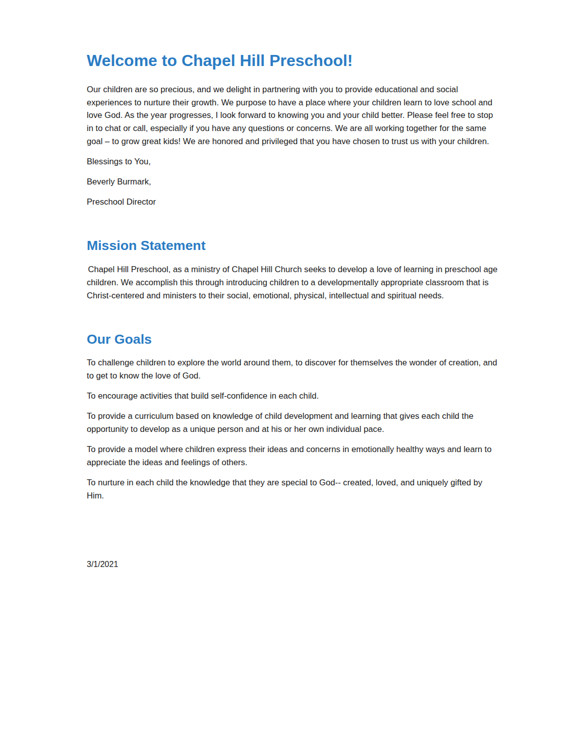Welcome to Chapel Hill Preschool!
Our children are so precious, and we delight in partnering with you to provide educational and social experiences to nurture their growth. We purpose to have a place where your children learn to love school and love God. As the year progresses, I look forward to knowing you and your child better. Please feel free to stop in to chat or call, especially if you have any questions or concerns. We are all working together for the same goal – to grow great kids! We are honored and privileged that you have chosen to trust us with your children.
Blessings to You,
Beverly Burmark,
Preschool Director
Mission Statement
Chapel Hill Preschool, as a ministry of Chapel Hill Church seeks to develop a love of learning in preschool age children. We accomplish this through introducing children to a developmentally appropriate classroom that is Christ-centered and ministers to their social, emotional, physical, intellectual and spiritual needs.
Our Goals
To challenge children to explore the world around them, to discover for themselves the wonder of creation, and to get to know the love of God.
To encourage activities that build self-confidence in each child.
To provide a curriculum based on knowledge of child development and learning that gives each child the opportunity to develop as a unique person and at his or her own individual pace.
To provide a model where children express their ideas and concerns in emotionally healthy ways and learn to appreciate the ideas and feelings of others.
To nurture in each child the knowledge that they are special to God-- created, loved, and uniquely gifted by Him.
3/1/2021